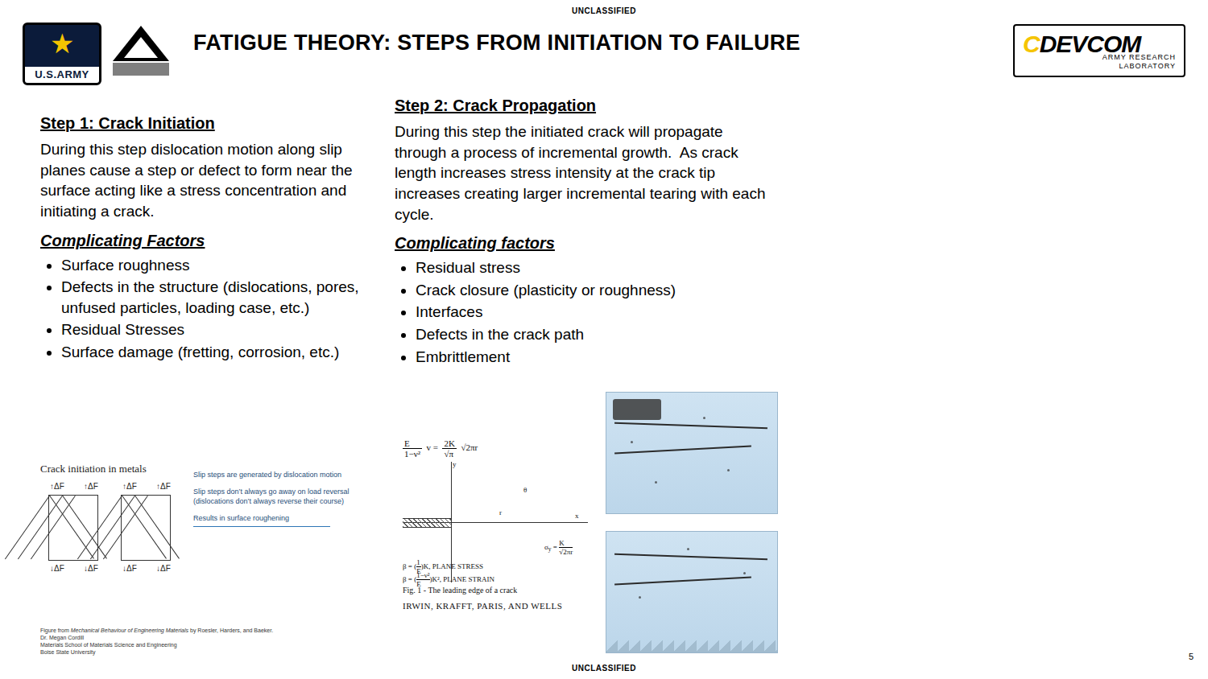UNCLASSIFIED
★
U.S.ARMY
CDEVCOM
ARMY RESEARCH
LABORATORY
FATIGUE THEORY: STEPS FROM INITIATION TO FAILURE
Step 1: Crack Initiation
During this step dislocation motion along slip planes cause a step or defect to form near the surface acting like a stress concentration and initiating a crack.
Complicating Factors
Surface roughness
Defects in the structure (dislocations, pores, unfused particles, loading case, etc.)
Residual Stresses
Surface damage (fretting, corrosion, etc.)
Step 2: Crack Propagation
During this step the initiated crack will propagate through a process of incremental growth. As crack length increases stress intensity at the crack tip increases creating larger incremental tearing with each cycle.
Complicating factors
Residual stress
Crack closure (plasticity or roughness)
Interfaces
Defects in the crack path
Embrittlement
Crack initiation in metals
↑ΔF
↑ΔF
↑ΔF
↑ΔF
↓ΔF
↓ΔF
↓ΔF
↓ΔF
Slip steps are generated by dislocation motion
Slip steps don’t always go away on load reversal (dislocations don’t always reverse their course)
Results in surface roughening
Figure from Mechanical Behaviour of Engineering Materials by Roesler, Harders, and Baeker.
Dr. Megan Cordill
Materials School of Materials Science and Engineering
Boise State University
E 1−ν² v = 2K √π √2πr
y
x
θ
r
σy = K√2πr
β = (1 E)K, PLANE STRESS
β = (1−ν² E)K², PLANE STRAIN
Fig. 1 - The leading edge of a crack
IRWIN, KRAFFT, PARIS, AND WELLS
UNCLASSIFIED
5